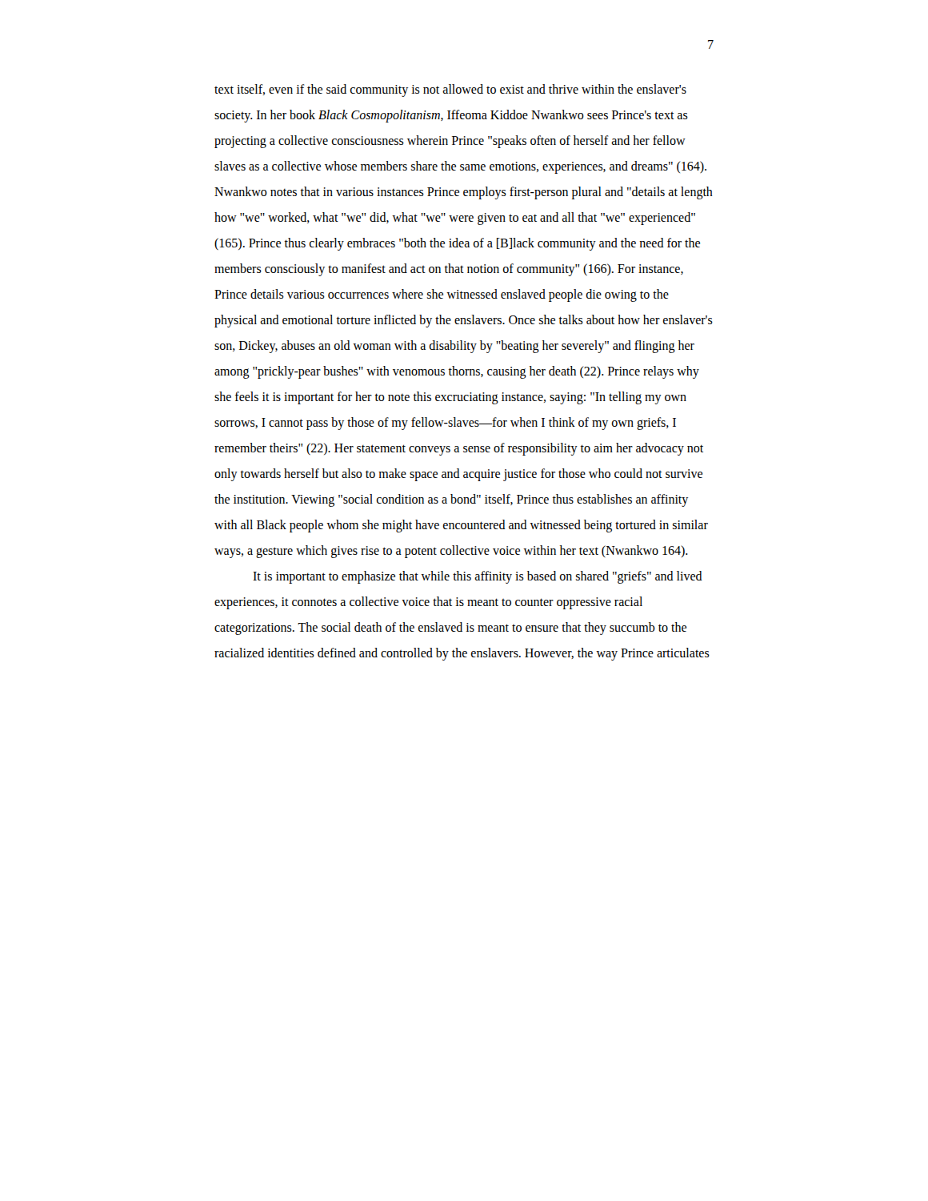7
text itself, even if the said community is not allowed to exist and thrive within the enslaver's society. In her book Black Cosmopolitanism, Iffeoma Kiddoe Nwankwo sees Prince's text as projecting a collective consciousness wherein Prince "speaks often of herself and her fellow slaves as a collective whose members share the same emotions, experiences, and dreams" (164). Nwankwo notes that in various instances Prince employs first-person plural and "details at length how "we" worked, what "we" did, what "we" were given to eat and all that "we" experienced" (165). Prince thus clearly embraces "both the idea of a [B]lack community and the need for the members consciously to manifest and act on that notion of community" (166). For instance, Prince details various occurrences where she witnessed enslaved people die owing to the physical and emotional torture inflicted by the enslavers. Once she talks about how her enslaver's son, Dickey, abuses an old woman with a disability by "beating her severely" and flinging her among "prickly-pear bushes" with venomous thorns, causing her death (22). Prince relays why she feels it is important for her to note this excruciating instance, saying: "In telling my own sorrows, I cannot pass by those of my fellow-slaves—for when I think of my own griefs, I remember theirs" (22). Her statement conveys a sense of responsibility to aim her advocacy not only towards herself but also to make space and acquire justice for those who could not survive the institution. Viewing "social condition as a bond" itself, Prince thus establishes an affinity with all Black people whom she might have encountered and witnessed being tortured in similar ways, a gesture which gives rise to a potent collective voice within her text (Nwankwo 164).
It is important to emphasize that while this affinity is based on shared "griefs" and lived experiences, it connotes a collective voice that is meant to counter oppressive racial categorizations. The social death of the enslaved is meant to ensure that they succumb to the racialized identities defined and controlled by the enslavers. However, the way Prince articulates